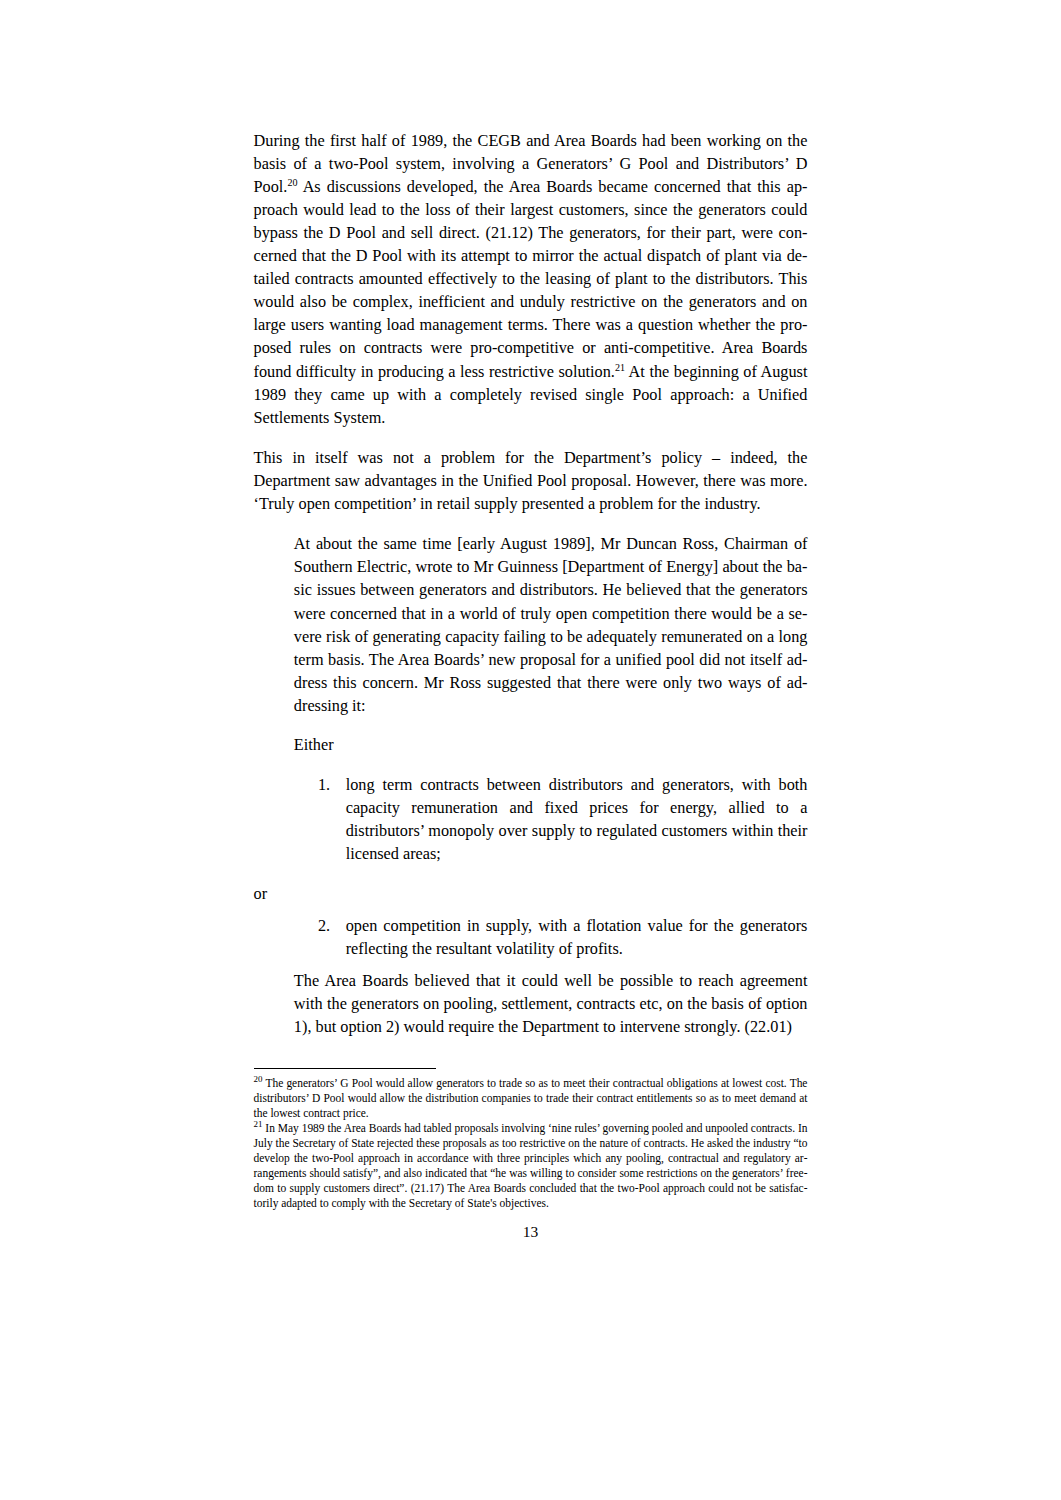During the first half of 1989, the CEGB and Area Boards had been working on the basis of a two-Pool system, involving a Generators’ G Pool and Distributors’ D Pool.20 As discussions developed, the Area Boards became concerned that this approach would lead to the loss of their largest customers, since the generators could bypass the D Pool and sell direct. (21.12) The generators, for their part, were concerned that the D Pool with its attempt to mirror the actual dispatch of plant via detailed contracts amounted effectively to the leasing of plant to the distributors. This would also be complex, inefficient and unduly restrictive on the generators and on large users wanting load management terms. There was a question whether the proposed rules on contracts were pro-competitive or anti-competitive. Area Boards found difficulty in producing a less restrictive solution.21 At the beginning of August 1989 they came up with a completely revised single Pool approach: a Unified Settlements System.
This in itself was not a problem for the Department’s policy – indeed, the Department saw advantages in the Unified Pool proposal. However, there was more. ‘Truly open competition’ in retail supply presented a problem for the industry.
At about the same time [early August 1989], Mr Duncan Ross, Chairman of Southern Electric, wrote to Mr Guinness [Department of Energy] about the basic issues between generators and distributors. He believed that the generators were concerned that in a world of truly open competition there would be a severe risk of generating capacity failing to be adequately remunerated on a long term basis. The Area Boards’ new proposal for a unified pool did not itself address this concern. Mr Ross suggested that there were only two ways of addressing it:
Either
long term contracts between distributors and generators, with both capacity remuneration and fixed prices for energy, allied to a distributors’ monopoly over supply to regulated customers within their licensed areas;
or
open competition in supply, with a flotation value for the generators reflecting the resultant volatility of profits.
The Area Boards believed that it could well be possible to reach agreement with the generators on pooling, settlement, contracts etc, on the basis of option 1), but option 2) would require the Department to intervene strongly. (22.01)
20 The generators’ G Pool would allow generators to trade so as to meet their contractual obligations at lowest cost. The distributors’ D Pool would allow the distribution companies to trade their contract entitlements so as to meet demand at the lowest contract price.
21 In May 1989 the Area Boards had tabled proposals involving ‘nine rules’ governing pooled and unpooled contracts. In July the Secretary of State rejected these proposals as too restrictive on the nature of contracts. He asked the industry “to develop the two-Pool approach in accordance with three principles which any pooling, contractual and regulatory arrangements should satisfy”, and also indicated that “he was willing to consider some restrictions on the generators’ freedom to supply customers direct”. (21.17) The Area Boards concluded that the two-Pool approach could not be satisfactorily adapted to comply with the Secretary of State's objectives.
13